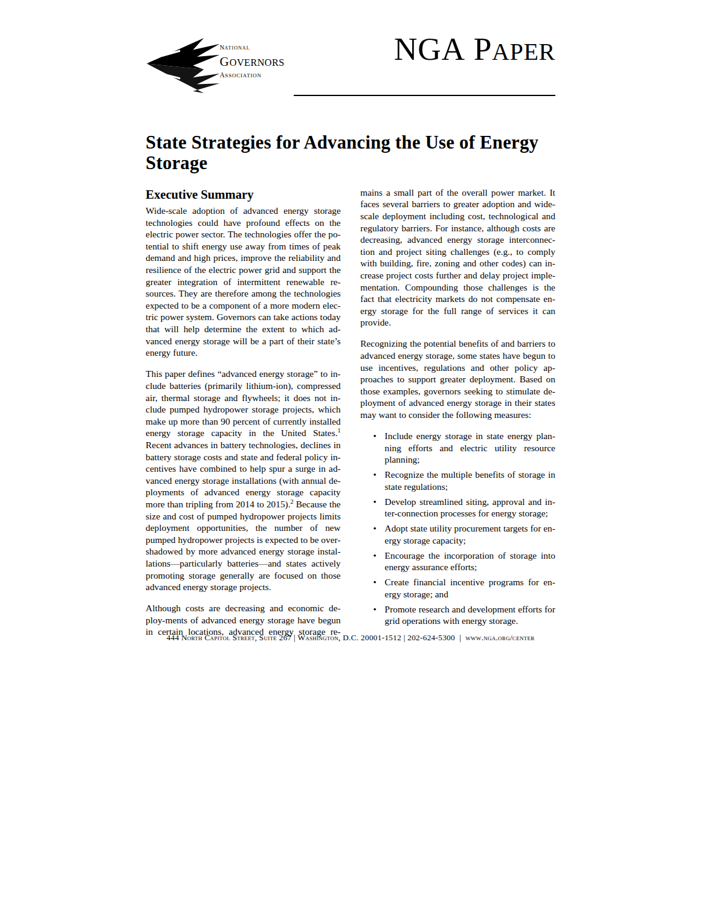N ATIONAL G OVERNORS A SSOCIATION
NGA PAPER
State Strategies for Advancing the Use of Energy Storage
Executive Summary
Wide-scale adoption of advanced energy storage technologies could have profound effects on the electric power sector. The technologies offer the potential to shift energy use away from times of peak demand and high prices, improve the reliability and resilience of the electric power grid and support the greater integration of intermittent renewable resources. They are therefore among the technologies expected to be a component of a more modern electric power system. Governors can take actions today that will help determine the extent to which advanced energy storage will be a part of their state’s energy future.
This paper defines “advanced energy storage” to include batteries (primarily lithium-ion), compressed air, thermal storage and flywheels; it does not include pumped hydropower storage projects, which make up more than 90 percent of currently installed energy storage capacity in the United States.1 Recent advances in battery technologies, declines in battery storage costs and state and federal policy incentives have combined to help spur a surge in advanced energy storage installations (with annual deployments of advanced energy storage capacity more than tripling from 2014 to 2015).2 Because the size and cost of pumped hydropower projects limits deployment opportunities, the number of new pumped hydropower projects is expected to be overshadowed by more advanced energy storage installations—particularly batteries—and states actively promoting storage generally are focused on those advanced energy storage projects.
Although costs are decreasing and economic deploy-ments of advanced energy storage have begun in certain locations, advanced energy storage remains a small part of the overall power market. It faces several barriers to greater adoption and wide-scale deployment including cost, technological and regulatory barriers. For instance, although costs are decreasing, advanced energy storage interconnection and project siting challenges (e.g., to comply with building, fire, zoning and other codes) can increase project costs further and delay project implementation. Compounding those challenges is the fact that electricity markets do not compensate energy storage for the full range of services it can provide.
Recognizing the potential benefits of and barriers to advanced energy storage, some states have begun to use incentives, regulations and other policy approaches to support greater deployment. Based on those examples, governors seeking to stimulate deployment of advanced energy storage in their states may want to consider the following measures:
Include energy storage in state energy planning efforts and electric utility resource planning;
Recognize the multiple benefits of storage in state regulations;
Develop streamlined siting, approval and inter-connection processes for energy storage;
Adopt state utility procurement targets for energy storage capacity;
Encourage the incorporation of storage into energy assurance efforts;
Create financial incentive programs for energy storage; and
Promote research and development efforts for grid operations with energy storage.
444 North Capitol Street, Suite 267 | Washington, D.C. 20001-1512 | 202-624-5300 | www.nga.org/center